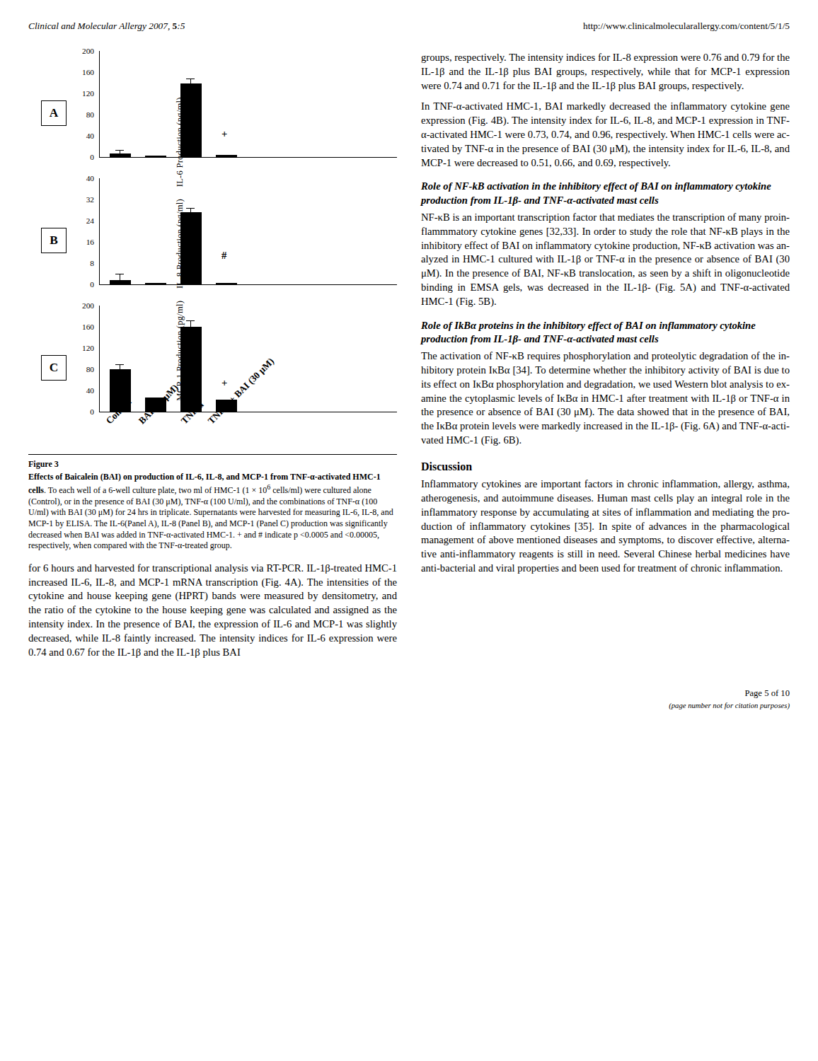Clinical and Molecular Allergy 2007, 5:5
http://www.clinicalmolecularallergy.com/content/5/1/5
MCP-1 Production (pg/ml) IL-8 Production (pg/ml) IL-6 Production (pg/ml)
A
200 160 120 80 40 0
+
B
40 32 24 16 8 0
#
C
200 160 120 80 40 0
+
Control BAI (30 μM) TNF-α TNF-α + BAI (30 μM)
Figure 3 Effects of Baicalein (BAI) on production of IL-6, IL-8, and MCP-1 from TNF-α-activated HMC-1 cells. To each well of a 6-well culture plate, two ml of HMC-1 (1 × 106 cells/ml) were cultured alone (Control), or in the presence of BAI (30 μM), TNF-α (100 U/ml), and the combinations of TNF-α (100 U/ml) with BAI (30 μM) for 24 hrs in triplicate. Supernatants were harvested for measuring IL-6, IL-8, and MCP-1 by ELISA. The IL-6(Panel A), IL-8 (Panel B), and MCP-1 (Panel C) production was significantly decreased when BAI was added in TNF-α-activated HMC-1. + and # indicate p <0.0005 and <0.00005, respectively, when compared with the TNF-α-treated group.
for 6 hours and harvested for transcriptional analysis via RT-PCR. IL-1β-treated HMC-1 increased IL-6, IL-8, and MCP-1 mRNA transcription (Fig. 4A). The intensities of the cytokine and house keeping gene (HPRT) bands were measured by densitometry, and the ratio of the cytokine to the house keeping gene was calculated and assigned as the intensity index. In the presence of BAI, the expression of IL-6 and MCP-1 was slightly decreased, while IL-8 faintly increased. The intensity indices for IL-6 expression were 0.74 and 0.67 for the IL-1β and the IL-1β plus BAI
groups, respectively. The intensity indices for IL-8 expression were 0.76 and 0.79 for the IL-1β and the IL-1β plus BAI groups, respectively, while that for MCP-1 expression were 0.74 and 0.71 for the IL-1β and the IL-1β plus BAI groups, respectively.
In TNF-α-activated HMC-1, BAI markedly decreased the inflammatory cytokine gene expression (Fig. 4B). The intensity index for IL-6, IL-8, and MCP-1 expression in TNF-α-activated HMC-1 were 0.73, 0.74, and 0.96, respectively. When HMC-1 cells were activated by TNF-α in the presence of BAI (30 μM), the intensity index for IL-6, IL-8, and MCP-1 were decreased to 0.51, 0.66, and 0.69, respectively.
Role of NF-kB activation in the inhibitory effect of BAI on inflammatory cytokine production from IL-1β- and TNF-α-activated mast cells
NF-κB is an important transcription factor that mediates the transcription of many proinflammmatory cytokine genes [32,33]. In order to study the role that NF-κB plays in the inhibitory effect of BAI on inflammatory cytokine production, NF-κB activation was analyzed in HMC-1 cultured with IL-1β or TNF-α in the presence or absence of BAI (30 μM). In the presence of BAI, NF-κB translocation, as seen by a shift in oligonucleotide binding in EMSA gels, was decreased in the IL-1β- (Fig. 5A) and TNF-α-activated HMC-1 (Fig. 5B).
Role of IkBα proteins in the inhibitory effect of BAI on inflammatory cytokine production from IL-1β- and TNF-α-activated mast cells
The activation of NF-κB requires phosphorylation and proteolytic degradation of the inhibitory protein IκBα [34]. To determine whether the inhibitory activity of BAI is due to its effect on IκBα phosphorylation and degradation, we used Western blot analysis to examine the cytoplasmic levels of IκBα in HMC-1 after treatment with IL-1β or TNF-α in the presence or absence of BAI (30 μM). The data showed that in the presence of BAI, the IκBα protein levels were markedly increased in the IL-1β- (Fig. 6A) and TNF-α-activated HMC-1 (Fig. 6B).
Discussion
Inflammatory cytokines are important factors in chronic inflammation, allergy, asthma, atherogenesis, and autoimmune diseases. Human mast cells play an integral role in the inflammatory response by accumulating at sites of inflammation and mediating the production of inflammatory cytokines [35]. In spite of advances in the pharmacological management of above mentioned diseases and symptoms, to discover effective, alternative anti-inflammatory reagents is still in need. Several Chinese herbal medicines have anti-bacterial and viral properties and been used for treatment of chronic inflammation.
Page 5 of 10
(page number not for citation purposes)